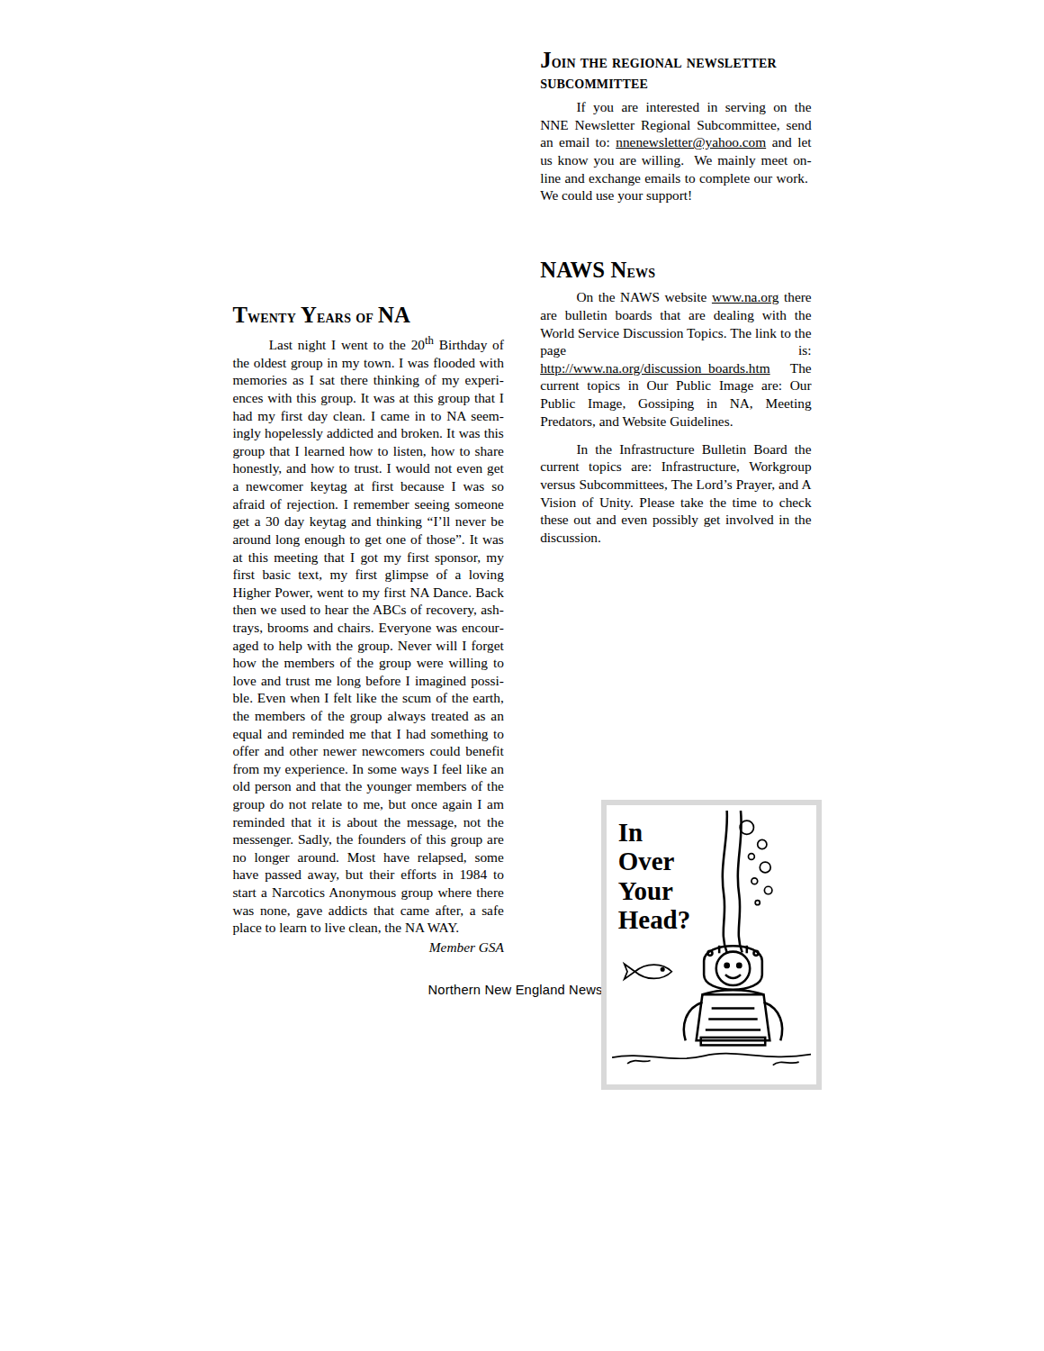Twenty Years of NA
Last night I went to the 20th Birthday of the oldest group in my town. I was flooded with memories as I sat there thinking of my experiences with this group. It was at this group that I had my first day clean. I came in to NA seemingly hopelessly addicted and broken. It was this group that I learned how to listen, how to share honestly, and how to trust. I would not even get a newcomer keytag at first because I was so afraid of rejection. I remember seeing someone get a 30 day keytag and thinking “I’ll never be around long enough to get one of those”. It was at this meeting that I got my first sponsor, my first basic text, my first glimpse of a loving Higher Power, went to my first NA Dance. Back then we used to hear the ABCs of recovery, ashtrays, brooms and chairs. Everyone was encouraged to help with the group. Never will I forget how the members of the group were willing to love and trust me long before I imagined possible. Even when I felt like the scum of the earth, the members of the group always treated as an equal and reminded me that I had something to offer and other newer newcomers could benefit from my experience. In some ways I feel like an old person and that the younger members of the group do not relate to me, but once again I am reminded that it is about the message, not the messenger. Sadly, the founders of this group are no longer around. Most have relapsed, some have passed away, but their efforts in 1984 to start a Narcotics Anonymous group where there was none, gave addicts that came after, a safe place to learn to live clean, the NA WAY.
Member GSA
Join the regional newsletter subcommittee
If you are interested in serving on the NNE Newsletter Regional Subcommittee, send an email to: nnenewsletter@yahoo.com and let us know you are willing. We mainly meet online and exchange emails to complete our work. We could use your support!
NAWS News
On the NAWS website www.na.org there are bulletin boards that are dealing with the World Service Discussion Topics. The link to the page is: http://www.na.org/discussion_boards.htm The current topics in Our Public Image are: Our Public Image, Gossiping in NA, Meeting Predators, and Website Guidelines.
In the Infrastructure Bulletin Board the current topics are: Infrastructure, Workgroup versus Subcommittees, The Lord’s Prayer, and A Vision of Unity. Please take the time to check these out and even possibly get involved in the discussion.
Northern New England News—
In Over Your Head?